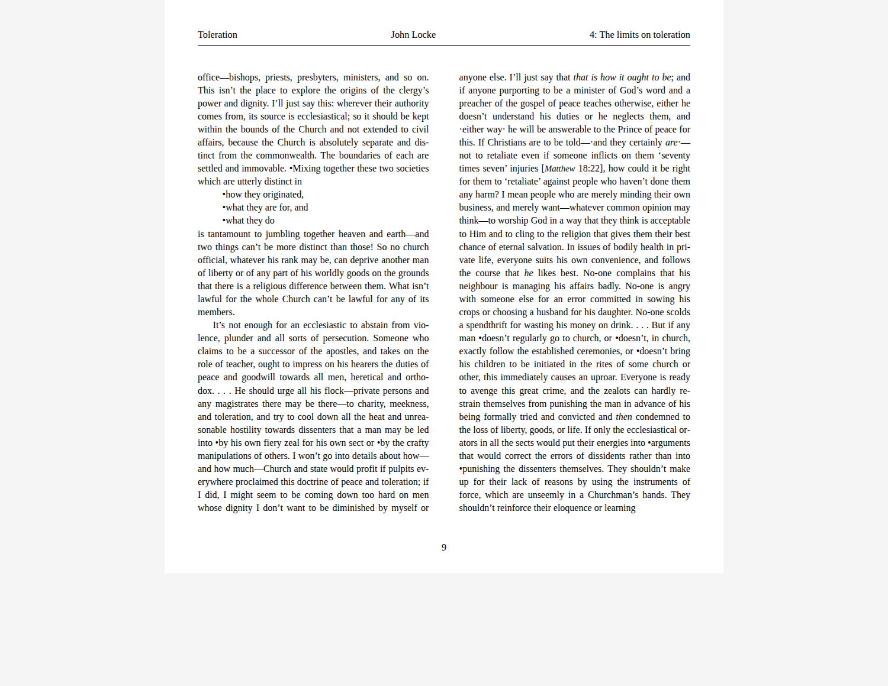Toleration John Locke 4: The limits on toleration
office—bishops, priests, presbyters, ministers, and so on. This isn’t the place to explore the origins of the clergy’s power and dignity. I’ll just say this: wherever their authority comes from, its source is ecclesiastical; so it should be kept within the bounds of the Church and not extended to civil affairs, because the Church is absolutely separate and distinct from the commonwealth. The boundaries of each are settled and immovable. Mixing together these two societies which are utterly distinct in
how they originated,
what they are for, and
what they do
is tantamount to jumbling together heaven and earth—and two things can’t be more distinct than those! So no church official, whatever his rank may be, can deprive another man of liberty or of any part of his worldly goods on the grounds that there is a religious difference between them. What isn’t lawful for the whole Church can’t be lawful for any of its members.
It’s not enough for an ecclesiastic to abstain from violence, plunder and all sorts of persecution. Someone who claims to be a successor of the apostles, and takes on the role of teacher, ought to impress on his hearers the duties of peace and goodwill towards all men, heretical and orthodox. . . . He should urge all his flock—private persons and any magistrates there may be there—to charity, meekness, and toleration, and try to cool down all the heat and unreasonable hostility towards dissenters that a man may be led into by his own fiery zeal for his own sect or by the crafty manipulations of others. I won’t go into details about how—and how much—Church and state would profit if pulpits everywhere proclaimed this doctrine of peace and toleration; if I did, I might seem to be coming down too hard on men whose dignity I don’t want to be diminished by myself or anyone else. I’ll just say that that is how it ought to be; and if anyone purporting to be a minister of God’s word and a preacher of the gospel of peace teaches otherwise, either he doesn’t understand his duties or he neglects them, and ·either way· he will be answerable to the Prince of peace for this. If Christians are to be told—·and they certainly are·—not to retaliate even if someone inflicts on them ‘seventy times seven’ injuries [Matthew 18:22], how could it be right for them to ‘retaliate’ against people who haven’t done them any harm? I mean people who are merely minding their own business, and merely want—whatever common opinion may think—to worship God in a way that they think is acceptable to Him and to cling to the religion that gives them their best chance of eternal salvation. In issues of bodily health in private life, everyone suits his own convenience, and follows the course that he likes best. No-one complains that his neighbour is managing his affairs badly. No-one is angry with someone else for an error committed in sowing his crops or choosing a husband for his daughter. No-one scolds a spendthrift for wasting his money on drink. . . . But if any man doesn’t regularly go to church, or doesn’t, in church, exactly follow the established ceremonies, or doesn’t bring his children to be initiated in the rites of some church or other, this immediately causes an uproar. Everyone is ready to avenge this great crime, and the zealots can hardly restrain themselves from punishing the man in advance of his being formally tried and convicted and then condemned to the loss of liberty, goods, or life. If only the ecclesiastical orators in all the sects would put their energies into arguments that would correct the errors of dissidents rather than into punishing the dissenters themselves. They shouldn’t make up for their lack of reasons by using the instruments of force, which are unseemly in a Churchman’s hands. They shouldn’t reinforce their eloquence or learning
9